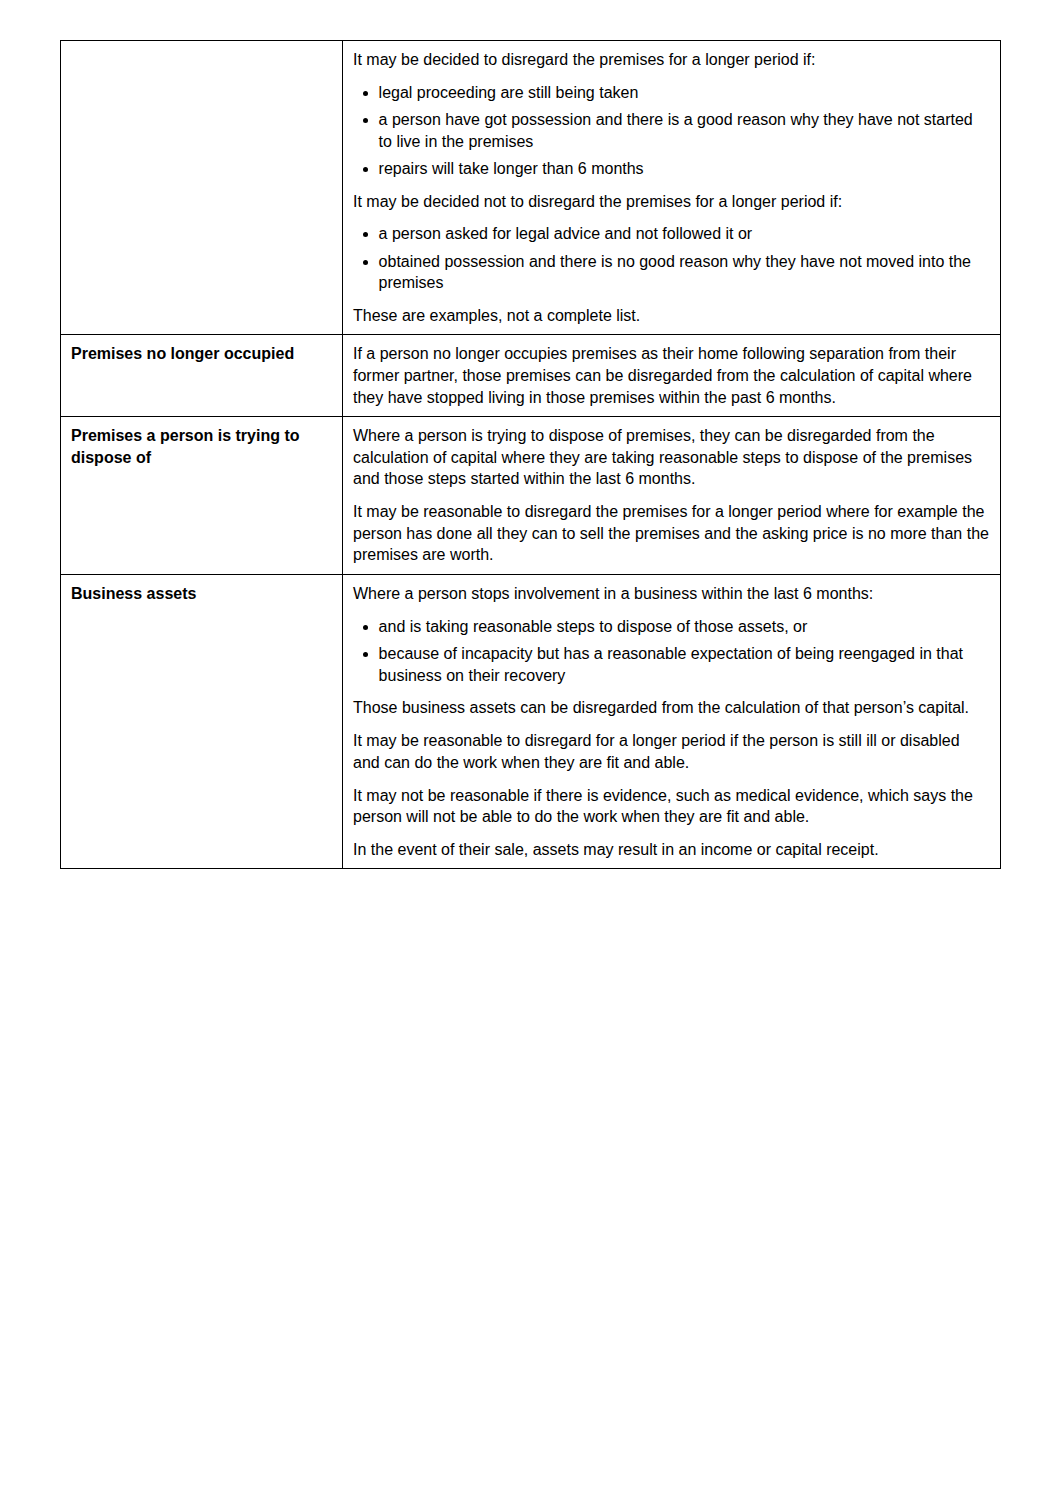| | It may be decided to disregard the premises for a longer period if: legal proceeding are still being taken a person have got possession and there is a good reason why they have not started to live in the premises repairs will take longer than 6 months It may be decided not to disregard the premises for a longer period if: a person asked for legal advice and not followed it or obtained possession and there is no good reason why they have not moved into the premises These are examples, not a complete list. |
| Premises no longer occupied | If a person no longer occupies premises as their home following separation from their former partner, those premises can be disregarded from the calculation of capital where they have stopped living in those premises within the past 6 months. |
| Premises a person is trying to dispose of | Where a person is trying to dispose of premises, they can be disregarded from the calculation of capital where they are taking reasonable steps to dispose of the premises and those steps started within the last 6 months. It may be reasonable to disregard the premises for a longer period where for example the person has done all they can to sell the premises and the asking price is no more than the premises are worth. |
| Business assets | Where a person stops involvement in a business within the last 6 months: and is taking reasonable steps to dispose of those assets, or because of incapacity but has a reasonable expectation of being reengaged in that business on their recovery Those business assets can be disregarded from the calculation of that person’s capital. It may be reasonable to disregard for a longer period if the person is still ill or disabled and can do the work when they are fit and able. It may not be reasonable if there is evidence, such as medical evidence, which says the person will not be able to do the work when they are fit and able. In the event of their sale, assets may result in an income or capital receipt. |